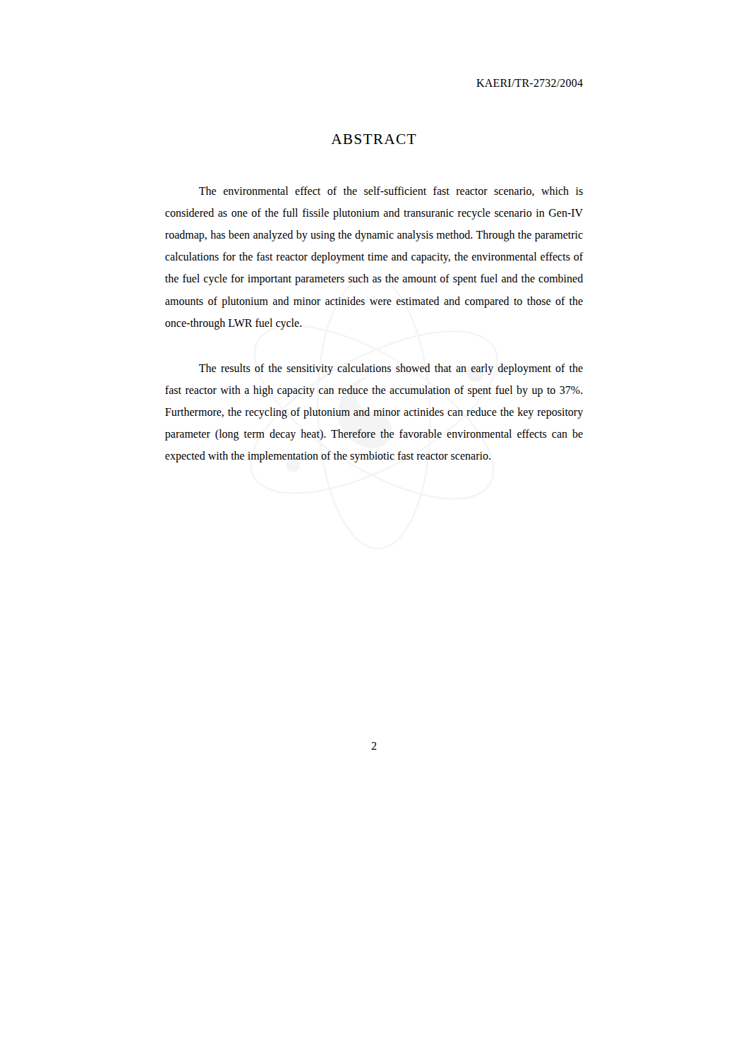KAERI/TR-2732/2004
ABSTRACT
The environmental effect of the self-sufficient fast reactor scenario, which is considered as one of the full fissile plutonium and transuranic recycle scenario in Gen-IV roadmap, has been analyzed by using the dynamic analysis method. Through the parametric calculations for the fast reactor deployment time and capacity, the environmental effects of the fuel cycle for important parameters such as the amount of spent fuel and the combined amounts of plutonium and minor actinides were estimated and compared to those of the once-through LWR fuel cycle.
The results of the sensitivity calculations showed that an early deployment of the fast reactor with a high capacity can reduce the accumulation of spent fuel by up to 37%. Furthermore, the recycling of plutonium and minor actinides can reduce the key repository parameter (long term decay heat). Therefore the favorable environmental effects can be expected with the implementation of the symbiotic fast reactor scenario.
2